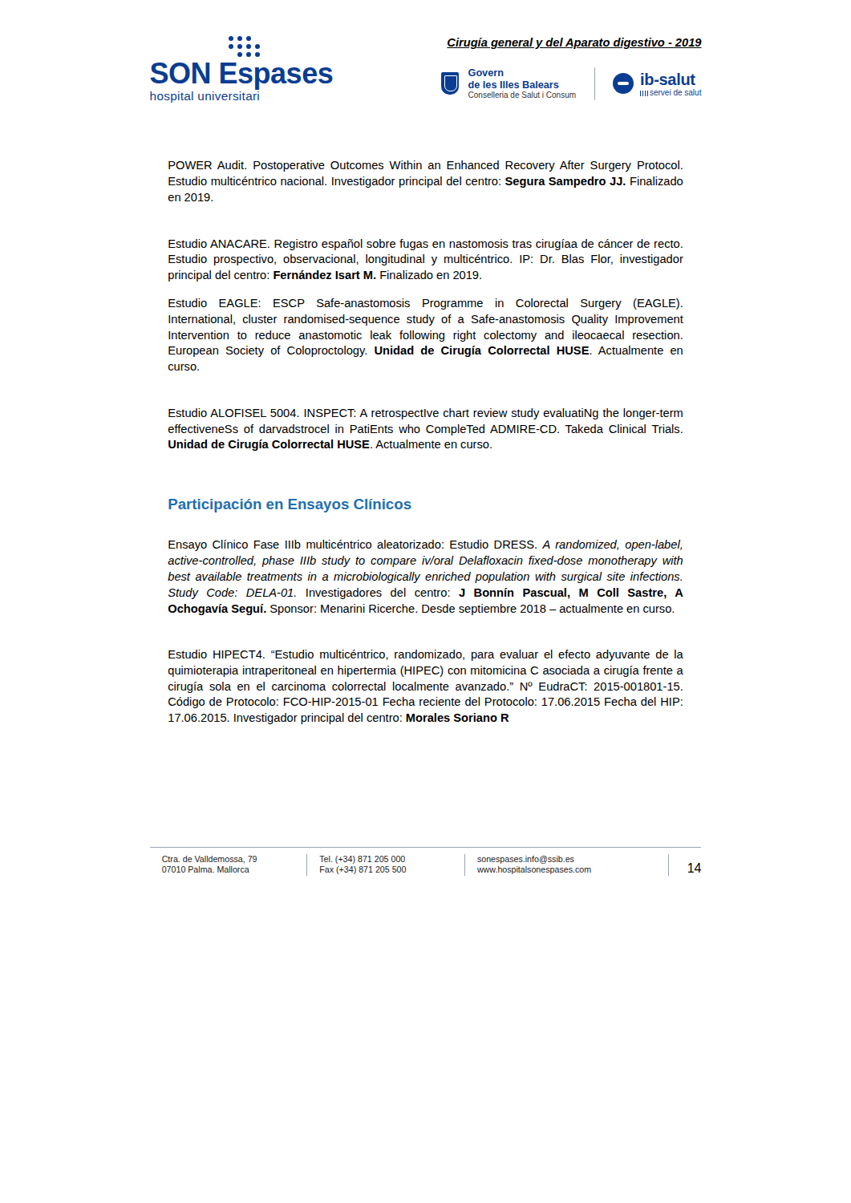SON Espases
hospital universitari
Cirugía general y del Aparato digestivo - 2019
Govern
de les Illes Balears
Conselleria de Salut i Consum
ib-salut
servei de salut
POWER Audit. Postoperative Outcomes Within an Enhanced Recovery After Surgery Protocol. Estudio multicéntrico nacional. Investigador principal del centro: Segura Sampedro JJ. Finalizado en 2019.
Estudio ANACARE. Registro español sobre fugas en nastomosis tras cirugíaa de cáncer de recto. Estudio prospectivo, observacional, longitudinal y multicéntrico. IP: Dr. Blas Flor, investigador principal del centro: Fernández Isart M. Finalizado en 2019.
Estudio EAGLE: ESCP Safe-anastomosis Programme in Colorectal Surgery (EAGLE). International, cluster randomised-sequence study of a Safe-anastomosis Quality Improvement Intervention to reduce anastomotic leak following right colectomy and ileocaecal resection. European Society of Coloproctology. Unidad de Cirugía Colorrectal HUSE. Actualmente en curso.
Estudio ALOFISEL 5004. INSPECT: A retrospectIve chart review study evaluatiNg the longer-term effectiveneSs of darvadstrocel in PatiEnts who CompleTed ADMIRE-CD. Takeda Clinical Trials. Unidad de Cirugía Colorrectal HUSE. Actualmente en curso.
Participación en Ensayos Clínicos
Ensayo Clínico Fase IIIb multicéntrico aleatorizado: Estudio DRESS. A randomized, open-label, active-controlled, phase IIIb study to compare iv/oral Delafloxacin fixed-dose monotherapy with best available treatments in a microbiologically enriched population with surgical site infections. Study Code: DELA-01. Investigadores del centro: J Bonnín Pascual, M Coll Sastre, A Ochogavía Seguí. Sponsor: Menarini Ricerche. Desde septiembre 2018 – actualmente en curso.
Estudio HIPECT4. “Estudio multicéntrico, randomizado, para evaluar el efecto adyuvante de la quimioterapia intraperitoneal en hipertermia (HIPEC) con mitomicina C asociada a cirugía frente a cirugía sola en el carcinoma colorrectal localmente avanzado.” Nº EudraCT: 2015-001801-15. Código de Protocolo: FCO-HIP-2015-01 Fecha reciente del Protocolo: 17.06.2015 Fecha del HIP: 17.06.2015. Investigador principal del centro: Morales Soriano R
Ctra. de Valldemossa, 79
07010 Palma. Mallorca
Tel. (+34) 871 205 000
Fax (+34) 871 205 500
sonespases.info@ssib.es
www.hospitalsonespases.com
14